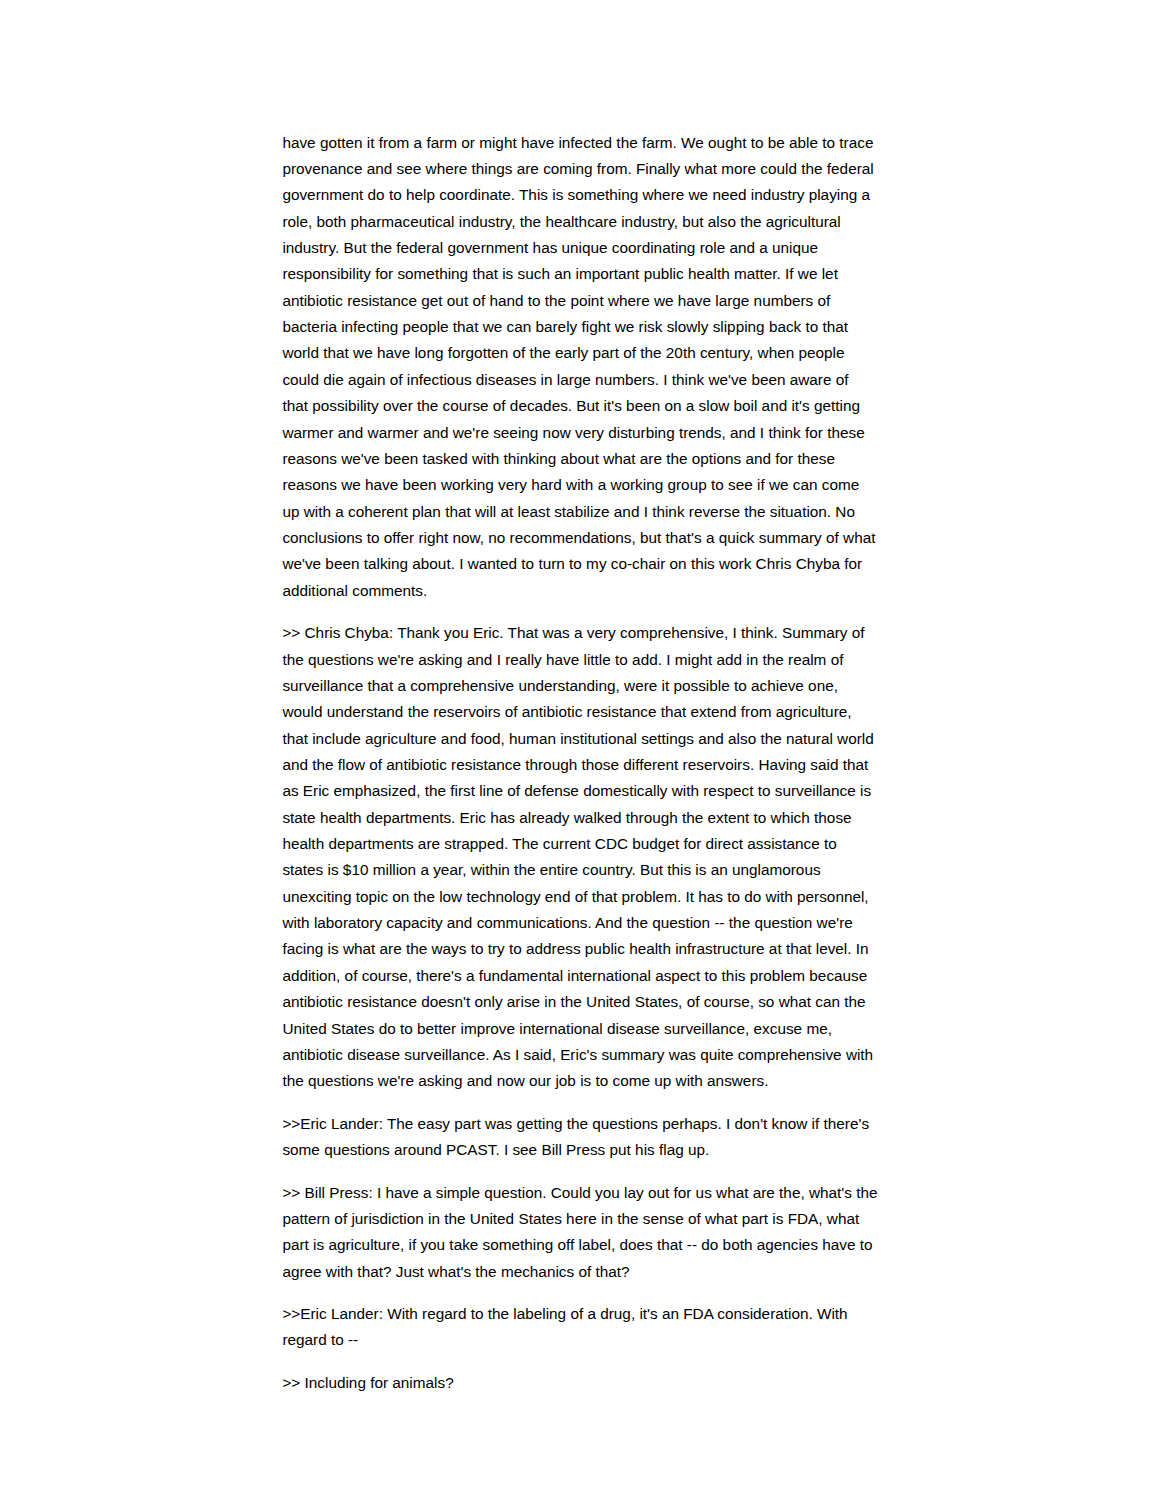have gotten it from a farm or might have infected the farm. We ought to be able to trace provenance and see where things are coming from. Finally what more could the federal government do to help coordinate. This is something where we need industry playing a role, both pharmaceutical industry, the healthcare industry, but also the agricultural industry. But the federal government has unique coordinating role and a unique responsibility for something that is such an important public health matter. If we let antibiotic resistance get out of hand to the point where we have large numbers of bacteria infecting people that we can barely fight we risk slowly slipping back to that world that we have long forgotten of the early part of the 20th century, when people could die again of infectious diseases in large numbers. I think we've been aware of that possibility over the course of decades. But it's been on a slow boil and it's getting warmer and warmer and we're seeing now very disturbing trends, and I think for these reasons we've been tasked with thinking about what are the options and for these reasons we have been working very hard with a working group to see if we can come up with a coherent plan that will at least stabilize and I think reverse the situation. No conclusions to offer right now, no recommendations, but that's a quick summary of what we've been talking about. I wanted to turn to my co-chair on this work Chris Chyba for additional comments.
>> Chris Chyba: Thank you Eric. That was a very comprehensive, I think. Summary of the questions we're asking and I really have little to add. I might add in the realm of surveillance that a comprehensive understanding, were it possible to achieve one, would understand the reservoirs of antibiotic resistance that extend from agriculture, that include agriculture and food, human institutional settings and also the natural world and the flow of antibiotic resistance through those different reservoirs. Having said that as Eric emphasized, the first line of defense domestically with respect to surveillance is state health departments. Eric has already walked through the extent to which those health departments are strapped. The current CDC budget for direct assistance to states is $10 million a year, within the entire country. But this is an unglamorous unexciting topic on the low technology end of that problem. It has to do with personnel, with laboratory capacity and communications. And the question -- the question we're facing is what are the ways to try to address public health infrastructure at that level. In addition, of course, there's a fundamental international aspect to this problem because antibiotic resistance doesn't only arise in the United States, of course, so what can the United States do to better improve international disease surveillance, excuse me, antibiotic disease surveillance. As I said, Eric's summary was quite comprehensive with the questions we're asking and now our job is to come up with answers.
>>Eric Lander: The easy part was getting the questions perhaps. I don't know if there's some questions around PCAST. I see Bill Press put his flag up.
>> Bill Press: I have a simple question. Could you lay out for us what are the, what's the pattern of jurisdiction in the United States here in the sense of what part is FDA, what part is agriculture, if you take something off label, does that -- do both agencies have to agree with that? Just what's the mechanics of that?
>>Eric Lander: With regard to the labeling of a drug, it's an FDA consideration. With regard to --
>> Including for animals?